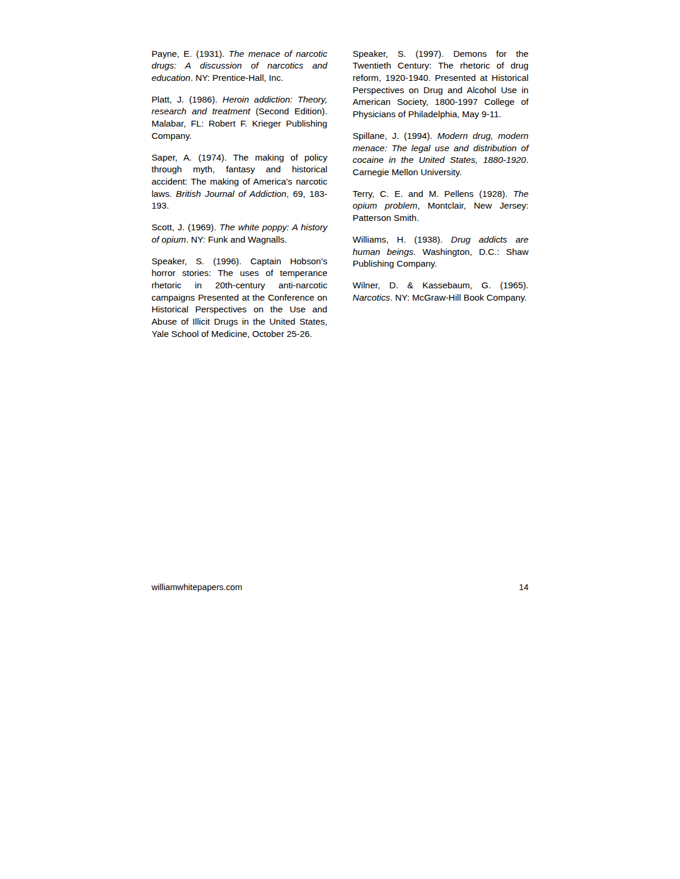Payne, E. (1931). The menace of narcotic drugs: A discussion of narcotics and education. NY: Prentice-Hall, Inc.
Platt, J. (1986). Heroin addiction: Theory, research and treatment (Second Edition). Malabar, FL: Robert F. Krieger Publishing Company.
Saper, A. (1974). The making of policy through myth, fantasy and historical accident: The making of America's narcotic laws. British Journal of Addiction, 69, 183-193.
Scott, J. (1969). The white poppy: A history of opium. NY: Funk and Wagnalls.
Speaker, S. (1996). Captain Hobson’s horror stories: The uses of temperance rhetoric in 20th-century anti-narcotic campaigns Presented at the Conference on Historical Perspectives on the Use and Abuse of Illicit Drugs in the United States, Yale School of Medicine, October 25-26.
Speaker, S. (1997). Demons for the Twentieth Century: The rhetoric of drug reform, 1920-1940. Presented at Historical Perspectives on Drug and Alcohol Use in American Society, 1800-1997 College of Physicians of Philadelphia, May 9-11.
Spillane, J. (1994). Modern drug, modern menace: The legal use and distribution of cocaine in the United States, 1880-1920. Carnegie Mellon University.
Terry, C. E. and M. Pellens (1928). The opium problem, Montclair, New Jersey: Patterson Smith.
Williams, H. (1938). Drug addicts are human beings. Washington, D.C.: Shaw Publishing Company.
Wilner, D. & Kassebaum, G. (1965). Narcotics. NY: McGraw-Hill Book Company.
williamwhitepapers.com 14